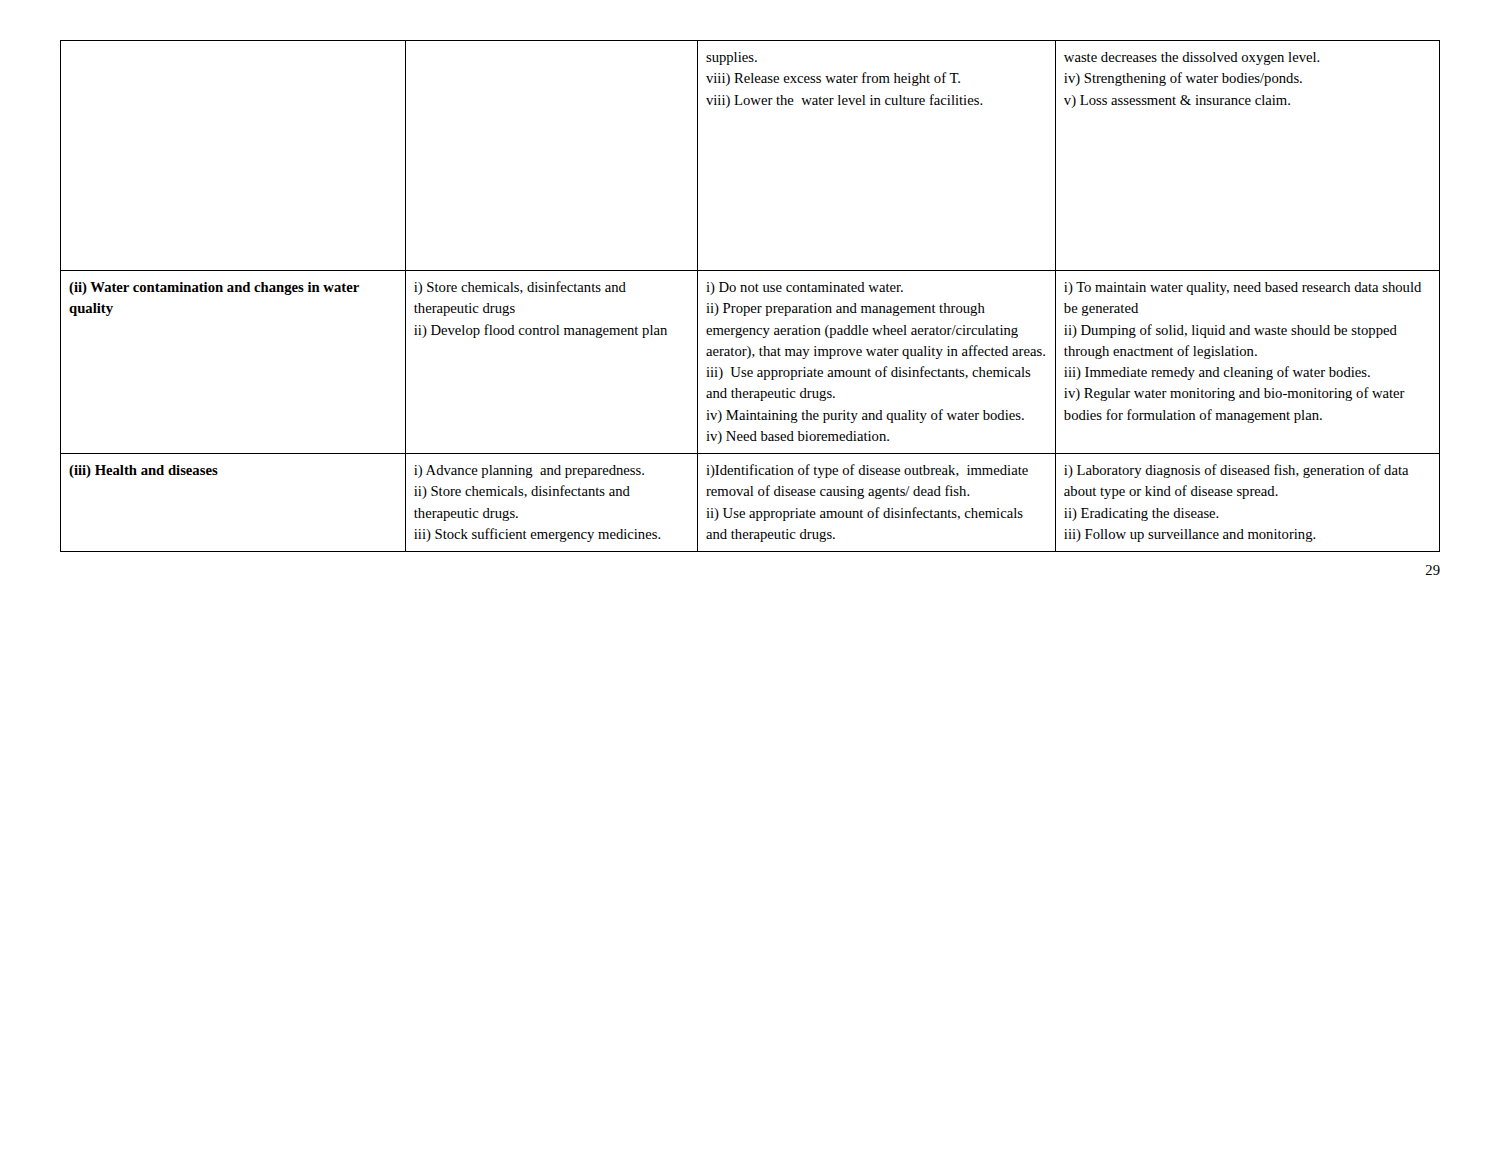| | | supplies. viii) Release excess water from height of T. viii) Lower the water level in culture facilities. | waste decreases the dissolved oxygen level. iv) Strengthening of water bodies/ponds. v) Loss assessment & insurance claim. |
| (ii) Water contamination and changes in water quality | i) Store chemicals, disinfectants and therapeutic drugs ii) Develop flood control management plan | i) Do not use contaminated water. ii) Proper preparation and management through emergency aeration (paddle wheel aerator/circulating aerator), that may improve water quality in affected areas. iii) Use appropriate amount of disinfectants, chemicals and therapeutic drugs. iv) Maintaining the purity and quality of water bodies. iv) Need based bioremediation. | i) To maintain water quality, need based research data should be generated ii) Dumping of solid, liquid and waste should be stopped through enactment of legislation. iii) Immediate remedy and cleaning of water bodies. iv) Regular water monitoring and bio-monitoring of water bodies for formulation of management plan. |
| (iii) Health and diseases | i) Advance planning and preparedness. ii) Store chemicals, disinfectants and therapeutic drugs. iii) Stock sufficient emergency medicines. | i)Identification of type of disease outbreak, immediate removal of disease causing agents/ dead fish. ii) Use appropriate amount of disinfectants, chemicals and therapeutic drugs. | i) Laboratory diagnosis of diseased fish, generation of data about type or kind of disease spread. ii) Eradicating the disease. iii) Follow up surveillance and monitoring. |
29